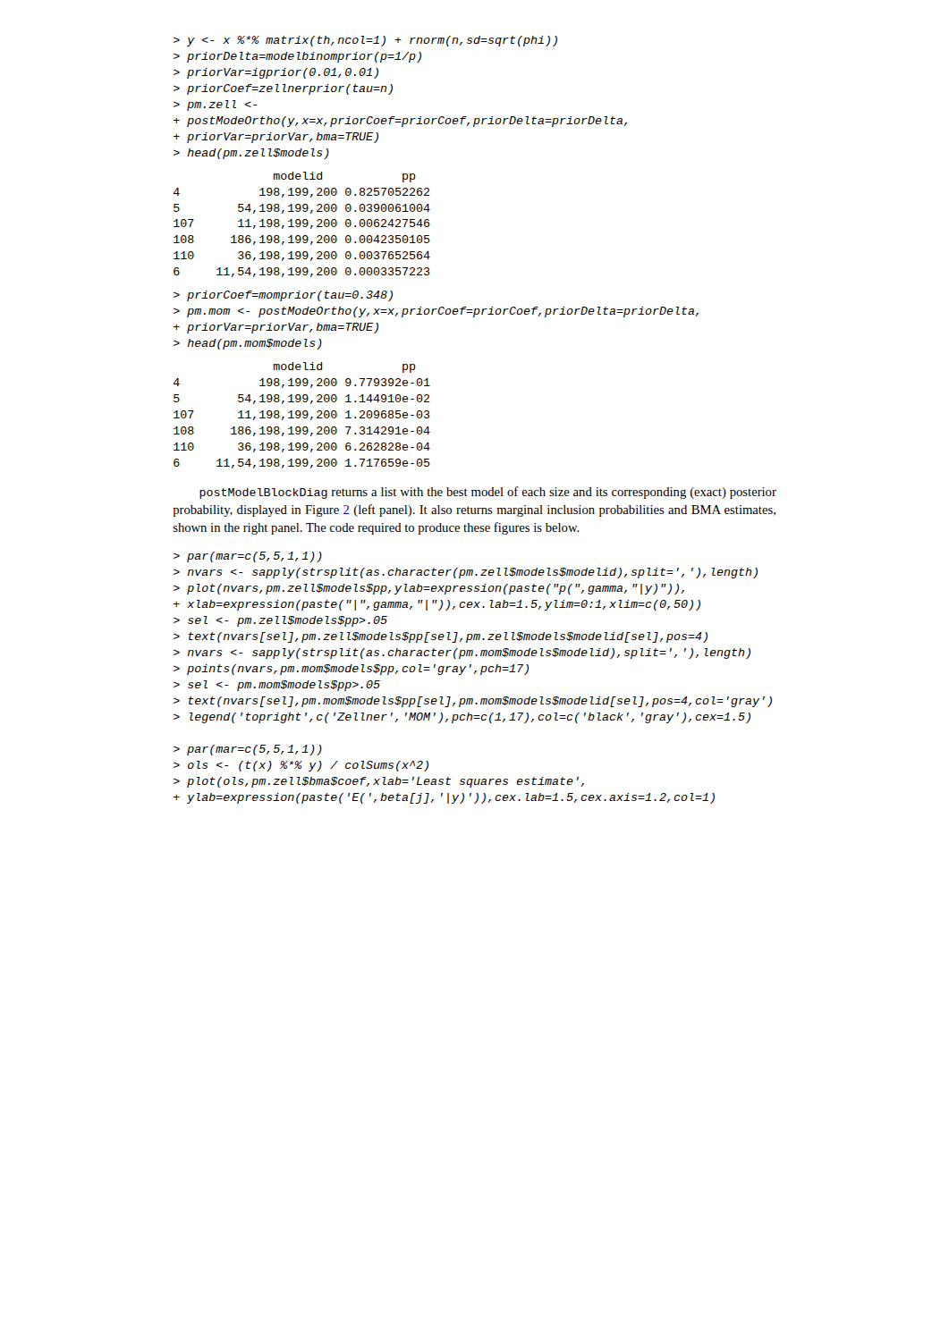> y <- x %*% matrix(th,ncol=1) + rnorm(n,sd=sqrt(phi))
> priorDelta=modelbinomprior(p=1/p)
> priorVar=igprior(0.01,0.01)
> priorCoef=zellnerprior(tau=n)
> pm.zell <-
+ postModeOrtho(y,x=x,priorCoef=priorCoef,priorDelta=priorDelta,
+ priorVar=priorVar,bma=TRUE)
> head(pm.zell$models)
              modelid           pp
4           198,199,200 0.8257052262
5        54,198,199,200 0.0390061004
107      11,198,199,200 0.0062427546
108     186,198,199,200 0.0042350105
110      36,198,199,200 0.0037652564
6     11,54,198,199,200 0.0003357223
> priorCoef=momprior(tau=0.348)
> pm.mom <- postModeOrtho(y,x=x,priorCoef=priorCoef,priorDelta=priorDelta,
+ priorVar=priorVar,bma=TRUE)
> head(pm.mom$models)
              modelid           pp
4           198,199,200 9.779392e-01
5        54,198,199,200 1.144910e-02
107      11,198,199,200 1.209685e-03
108     186,198,199,200 7.314291e-04
110      36,198,199,200 6.262828e-04
6     11,54,198,199,200 1.717659e-05
postModelBlockDiag returns a list with the best model of each size and its corresponding (exact) posterior probability, displayed in Figure 2 (left panel). It also returns marginal inclusion probabilities and BMA estimates, shown in the right panel. The code required to produce these figures is below.
> par(mar=c(5,5,1,1))
> nvars <- sapply(strsplit(as.character(pm.zell$models$modelid),split=','),length)
> plot(nvars,pm.zell$models$pp,ylab=expression(paste("p(",gamma,"|y)")),
+ xlab=expression(paste("|",gamma,"|")),cex.lab=1.5,ylim=0:1,xlim=c(0,50))
> sel <- pm.zell$models$pp>.05
> text(nvars[sel],pm.zell$models$pp[sel],pm.zell$models$modelid[sel],pos=4)
> nvars <- sapply(strsplit(as.character(pm.mom$models$modelid),split=','),length)
> points(nvars,pm.mom$models$pp,col='gray',pch=17)
> sel <- pm.mom$models$pp>.05
> text(nvars[sel],pm.mom$models$pp[sel],pm.mom$models$modelid[sel],pos=4,col='gray')
> legend('topright',c('Zellner','MOM'),pch=c(1,17),col=c('black','gray'),cex=1.5)

> par(mar=c(5,5,1,1))
> ols <- (t(x) %*% y) / colSums(x^2)
> plot(ols,pm.zell$bma$coef,xlab='Least squares estimate',
+ ylab=expression(paste('E(',beta[j],'|y)')),cex.lab=1.5,cex.axis=1.2,col=1)